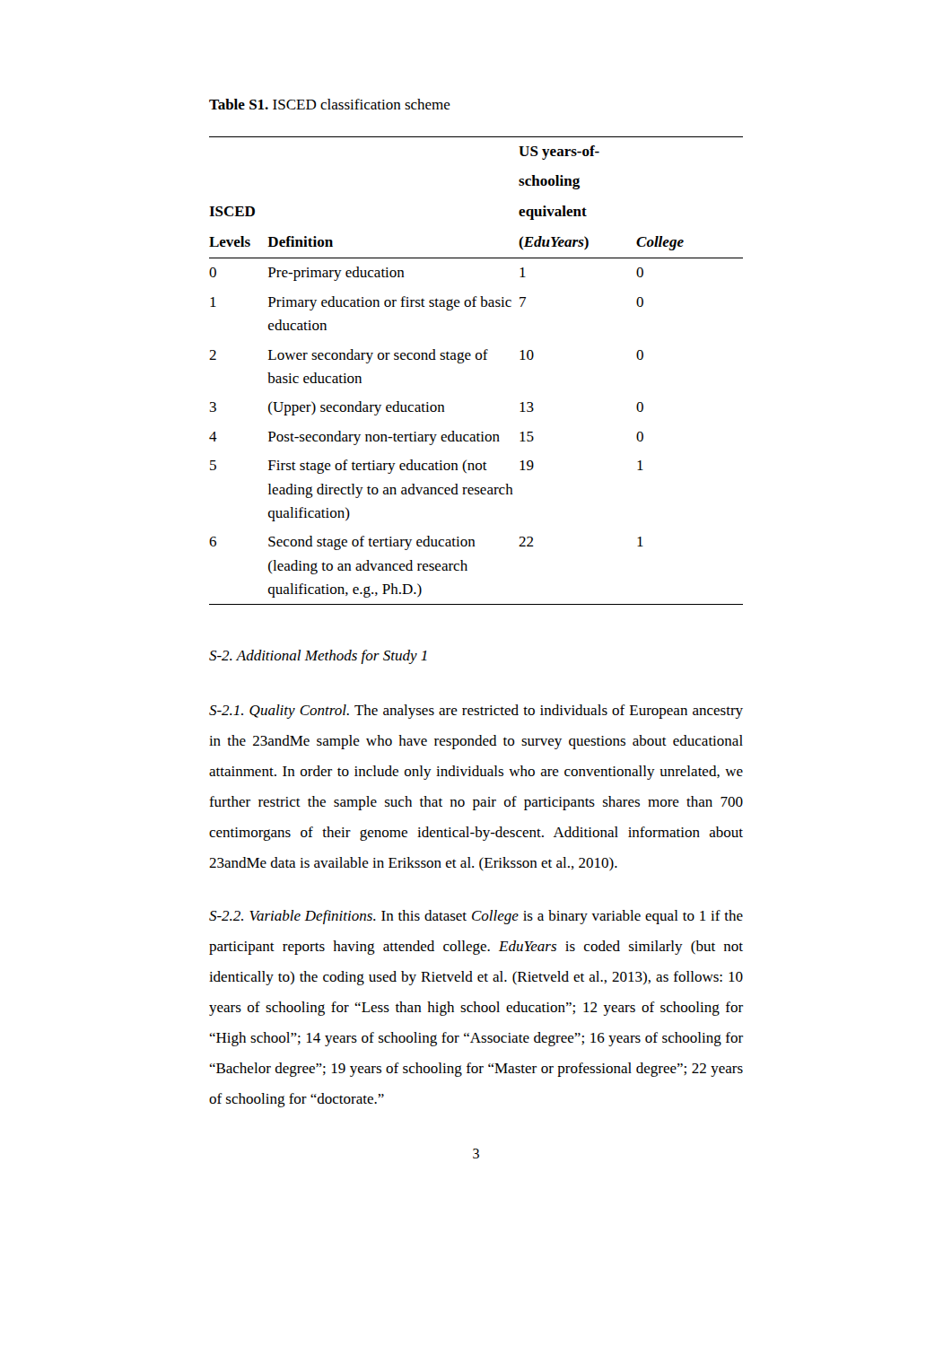Table S1. ISCED classification scheme
| | | US years-of- | |
| --- | --- | --- | --- |
| | | schooling | |
| ISCED | | equivalent | |
| Levels | Definition | ( EduYears ) | College |
| 0 | Pre-primary education | 1 | 0 |
| 1 | Primary education or first stage of basic education | 7 | 0 |
| 2 | Lower secondary or second stage of basic education | 10 | 0 |
| 3 | (Upper) secondary education | 13 | 0 |
| 4 | Post-secondary non-tertiary education | 15 | 0 |
| 5 | First stage of tertiary education (not leading directly to an advanced research qualification) | 19 | 1 |
| 6 | Second stage of tertiary education (leading to an advanced research qualification, e.g., Ph.D.) | 22 | 1 |
S-2. Additional Methods for Study 1
S-2.1. Quality Control. The analyses are restricted to individuals of European ancestry in the 23andMe sample who have responded to survey questions about educational attainment. In order to include only individuals who are conventionally unrelated, we further restrict the sample such that no pair of participants shares more than 700 centimorgans of their genome identical-by-descent. Additional information about 23andMe data is available in Eriksson et al. (Eriksson et al., 2010).
S-2.2. Variable Definitions. In this dataset College is a binary variable equal to 1 if the participant reports having attended college. EduYears is coded similarly (but not identically to) the coding used by Rietveld et al. (Rietveld et al., 2013), as follows: 10 years of schooling for “Less than high school education”; 12 years of schooling for “High school”; 14 years of schooling for “Associate degree”; 16 years of schooling for “Bachelor degree”; 19 years of schooling for “Master or professional degree”; 22 years of schooling for “doctorate.”
3